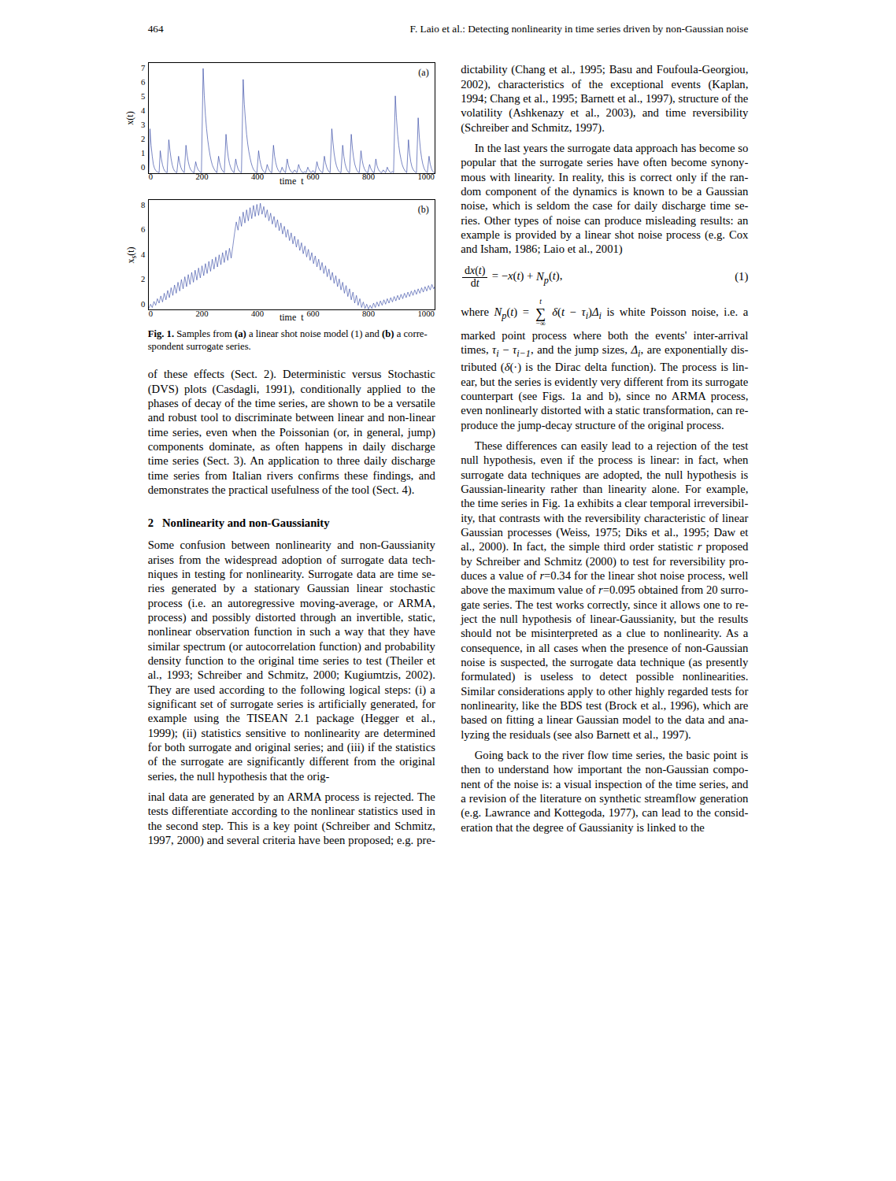464 F. Laio et al.: Detecting nonlinearity in time series driven by non-Gaussian noise
(a) x(t)
76543210
02004006008001000
time t
(b) xs(t)
86420
02004006008001000
time t
Fig. 1. Samples from (a) a linear shot noise model (1) and (b) a correspondent surrogate series.
of these effects (Sect. 2). Deterministic versus Stochastic (DVS) plots (Casdagli, 1991), conditionally applied to the phases of decay of the time series, are shown to be a versatile and robust tool to discriminate between linear and non-linear time series, even when the Poissonian (or, in general, jump) components dominate, as often happens in daily discharge time series (Sect. 3). An application to three daily discharge time series from Italian rivers confirms these findings, and demonstrates the practical usefulness of the tool (Sect. 4).
2 Nonlinearity and non-Gaussianity
Some confusion between nonlinearity and non-Gaussianity arises from the widespread adoption of surrogate data techniques in testing for nonlinearity. Surrogate data are time series generated by a stationary Gaussian linear stochastic process (i.e. an autoregressive moving-average, or ARMA, process) and possibly distorted through an invertible, static, nonlinear observation function in such a way that they have similar spectrum (or autocorrelation function) and probability density function to the original time series to test (Theiler et al., 1993; Schreiber and Schmitz, 2000; Kugiumtzis, 2002). They are used according to the following logical steps: (i) a significant set of surrogate series is artificially generated, for example using the TISEAN 2.1 package (Hegger et al., 1999); (ii) statistics sensitive to nonlinearity are determined for both surrogate and original series; and (iii) if the statistics of the surrogate are significantly different from the original series, the null hypothesis that the orig-
inal data are generated by an ARMA process is rejected. The tests differentiate according to the nonlinear statistics used in the second step. This is a key point (Schreiber and Schmitz, 1997, 2000) and several criteria have been proposed; e.g. predictability (Chang et al., 1995; Basu and Foufoula-Georgiou, 2002), characteristics of the exceptional events (Kaplan, 1994; Chang et al., 1995; Barnett et al., 1997), structure of the volatility (Ashkenazy et al., 2003), and time reversibility (Schreiber and Schmitz, 1997).
In the last years the surrogate data approach has become so popular that the surrogate series have often become synonymous with linearity. In reality, this is correct only if the random component of the dynamics is known to be a Gaussian noise, which is seldom the case for daily discharge time series. Other types of noise can produce misleading results: an example is provided by a linear shot noise process (e.g. Cox and Isham, 1986; Laio et al., 2001)
dx(t) dt = −x(t) + Np(t), (1)
where Np(t) = t∑−∞ δ(t − τi)Δi is white Poisson noise, i.e. a marked point process where both the events' inter-arrival times, τi − τi−1, and the jump sizes, Δi, are exponentially distributed (δ(·) is the Dirac delta function). The process is linear, but the series is evidently very different from its surrogate counterpart (see Figs. 1a and b), since no ARMA process, even nonlinearly distorted with a static transformation, can reproduce the jump-decay structure of the original process.
These differences can easily lead to a rejection of the test null hypothesis, even if the process is linear: in fact, when surrogate data techniques are adopted, the null hypothesis is Gaussian-linearity rather than linearity alone. For example, the time series in Fig. 1a exhibits a clear temporal irreversibility, that contrasts with the reversibility characteristic of linear Gaussian processes (Weiss, 1975; Diks et al., 1995; Daw et al., 2000). In fact, the simple third order statistic r proposed by Schreiber and Schmitz (2000) to test for reversibility produces a value of r=0.34 for the linear shot noise process, well above the maximum value of r=0.095 obtained from 20 surrogate series. The test works correctly, since it allows one to reject the null hypothesis of linear-Gaussianity, but the results should not be misinterpreted as a clue to nonlinearity. As a consequence, in all cases when the presence of non-Gaussian noise is suspected, the surrogate data technique (as presently formulated) is useless to detect possible nonlinearities. Similar considerations apply to other highly regarded tests for nonlinearity, like the BDS test (Brock et al., 1996), which are based on fitting a linear Gaussian model to the data and analyzing the residuals (see also Barnett et al., 1997).
Going back to the river flow time series, the basic point is then to understand how important the non-Gaussian component of the noise is: a visual inspection of the time series, and a revision of the literature on synthetic streamflow generation (e.g. Lawrance and Kottegoda, 1977), can lead to the consideration that the degree of Gaussianity is linked to the